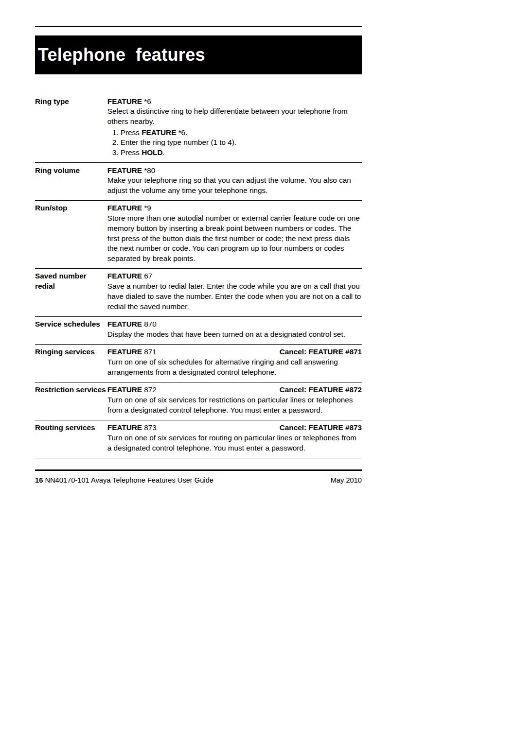Telephone features
| Ring type | FEATURE *6 Select a distinctive ring to help differentiate between your telephone from others nearby. Press FEATURE *6. Enter the ring type number (1 to 4). Press HOLD . |
| Ring volume | FEATURE *80 Make your telephone ring so that you can adjust the volume. You also can adjust the volume any time your telephone rings. |
| Run/stop | FEATURE *9 Store more than one autodial number or external carrier feature code on one memory button by inserting a break point between numbers or codes. The first press of the button dials the first number or code; the next press dials the next number or code. You can program up to four numbers or codes separated by break points. |
| Saved number redial | FEATURE 67 Save a number to redial later. Enter the code while you are on a call that you have dialed to save the number. Enter the code when you are not on a call to redial the saved number. |
| Service schedules | FEATURE 870 Display the modes that have been turned on at a designated control set. |
| Ringing services | FEATURE 871 Cancel: FEATURE #871 Turn on one of six schedules for alternative ringing and call answering arrangements from a designated control telephone. |
| Restriction services | FEATURE 872 Cancel: FEATURE #872 Turn on one of six services for restrictions on particular lines or telephones from a designated control telephone. You must enter a password. |
| Routing services | FEATURE 873 Cancel: FEATURE #873 Turn on one of six services for routing on particular lines or telephones from a designated control telephone. You must enter a password. |
16 NN40170-101 Avaya Telephone Features User Guide
May 2010